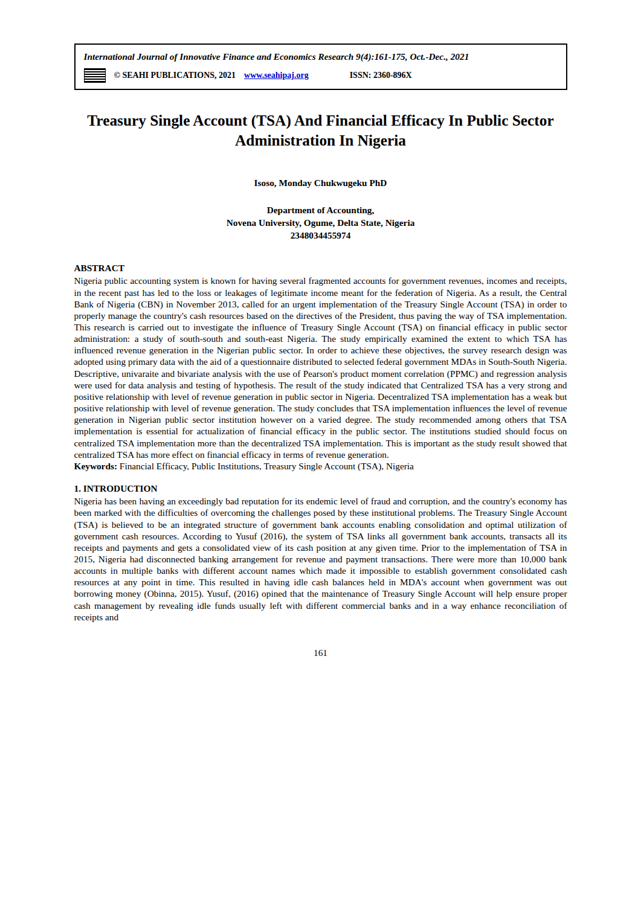International Journal of Innovative Finance and Economics Research 9(4):161-175, Oct.-Dec., 2021
© SEAHI PUBLICATIONS, 2021 www.seahipaj.org ISSN: 2360-896X
Treasury Single Account (TSA) And Financial Efficacy In Public Sector Administration In Nigeria
Isoso, Monday Chukwugeku PhD
Department of Accounting,
Novena University, Ogume, Delta State, Nigeria
2348034455974
ABSTRACT
Nigeria public accounting system is known for having several fragmented accounts for government revenues, incomes and receipts, in the recent past has led to the loss or leakages of legitimate income meant for the federation of Nigeria. As a result, the Central Bank of Nigeria (CBN) in November 2013, called for an urgent implementation of the Treasury Single Account (TSA) in order to properly manage the country's cash resources based on the directives of the President, thus paving the way of TSA implementation. This research is carried out to investigate the influence of Treasury Single Account (TSA) on financial efficacy in public sector administration: a study of south-south and south-east Nigeria. The study empirically examined the extent to which TSA has influenced revenue generation in the Nigerian public sector. In order to achieve these objectives, the survey research design was adopted using primary data with the aid of a questionnaire distributed to selected federal government MDAs in South-South Nigeria. Descriptive, univaraite and bivariate analysis with the use of Pearson's product moment correlation (PPMC) and regression analysis were used for data analysis and testing of hypothesis. The result of the study indicated that Centralized TSA has a very strong and positive relationship with level of revenue generation in public sector in Nigeria. Decentralized TSA implementation has a weak but positive relationship with level of revenue generation. The study concludes that TSA implementation influences the level of revenue generation in Nigerian public sector institution however on a varied degree. The study recommended among others that TSA implementation is essential for actualization of financial efficacy in the public sector. The institutions studied should focus on centralized TSA implementation more than the decentralized TSA implementation. This is important as the study result showed that centralized TSA has more effect on financial efficacy in terms of revenue generation.
Keywords: Financial Efficacy, Public Institutions, Treasury Single Account (TSA), Nigeria
1. INTRODUCTION
Nigeria has been having an exceedingly bad reputation for its endemic level of fraud and corruption, and the country's economy has been marked with the difficulties of overcoming the challenges posed by these institutional problems. The Treasury Single Account (TSA) is believed to be an integrated structure of government bank accounts enabling consolidation and optimal utilization of government cash resources. According to Yusuf (2016), the system of TSA links all government bank accounts, transacts all its receipts and payments and gets a consolidated view of its cash position at any given time. Prior to the implementation of TSA in 2015, Nigeria had disconnected banking arrangement for revenue and payment transactions. There were more than 10,000 bank accounts in multiple banks with different account names which made it impossible to establish government consolidated cash resources at any point in time. This resulted in having idle cash balances held in MDA's account when government was out borrowing money (Obinna, 2015). Yusuf, (2016) opined that the maintenance of Treasury Single Account will help ensure proper cash management by revealing idle funds usually left with different commercial banks and in a way enhance reconciliation of receipts and
161